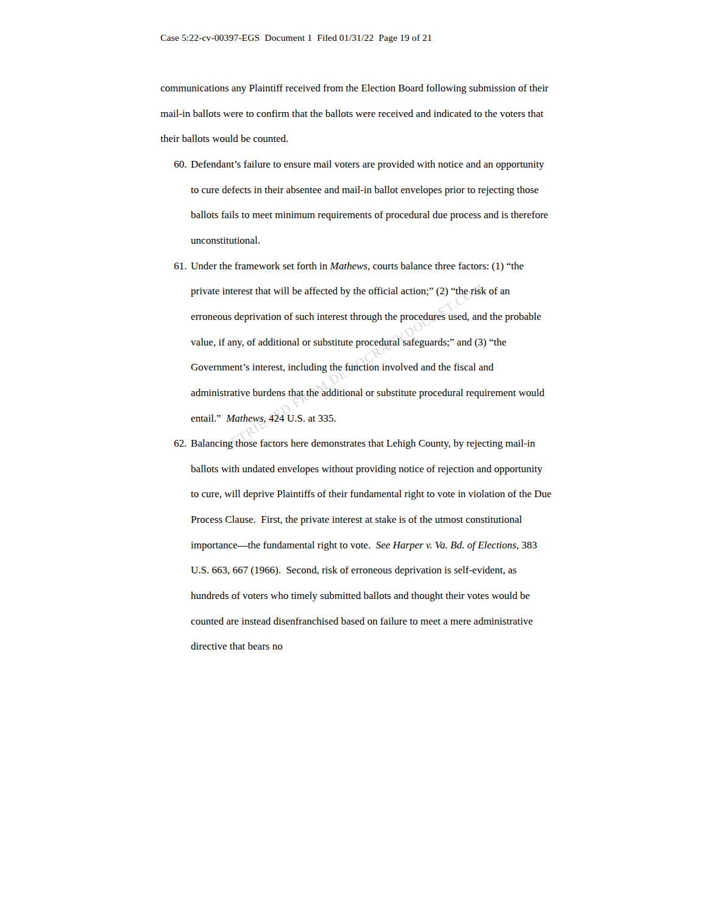Case 5:22-cv-00397-EGS Document 1 Filed 01/31/22 Page 19 of 21
RETRIEVED FROM DEMOCRACYDOCKET.COM
communications any Plaintiff received from the Election Board following submission of their mail-in ballots were to confirm that the ballots were received and indicated to the voters that their ballots would be counted.
60. Defendant’s failure to ensure mail voters are provided with notice and an opportunity to cure defects in their absentee and mail-in ballot envelopes prior to rejecting those ballots fails to meet minimum requirements of procedural due process and is therefore unconstitutional.
61. Under the framework set forth in Mathews, courts balance three factors: (1) “the private interest that will be affected by the official action;” (2) “the risk of an erroneous deprivation of such interest through the procedures used, and the probable value, if any, of additional or substitute procedural safeguards;” and (3) “the Government’s interest, including the function involved and the fiscal and administrative burdens that the additional or substitute procedural requirement would entail.” Mathews, 424 U.S. at 335.
62. Balancing those factors here demonstrates that Lehigh County, by rejecting mail-in ballots with undated envelopes without providing notice of rejection and opportunity to cure, will deprive Plaintiffs of their fundamental right to vote in violation of the Due Process Clause. First, the private interest at stake is of the utmost constitutional importance—the fundamental right to vote. See Harper v. Va. Bd. of Elections, 383 U.S. 663, 667 (1966). Second, risk of erroneous deprivation is self-evident, as hundreds of voters who timely submitted ballots and thought their votes would be counted are instead disenfranchised based on failure to meet a mere administrative directive that bears no